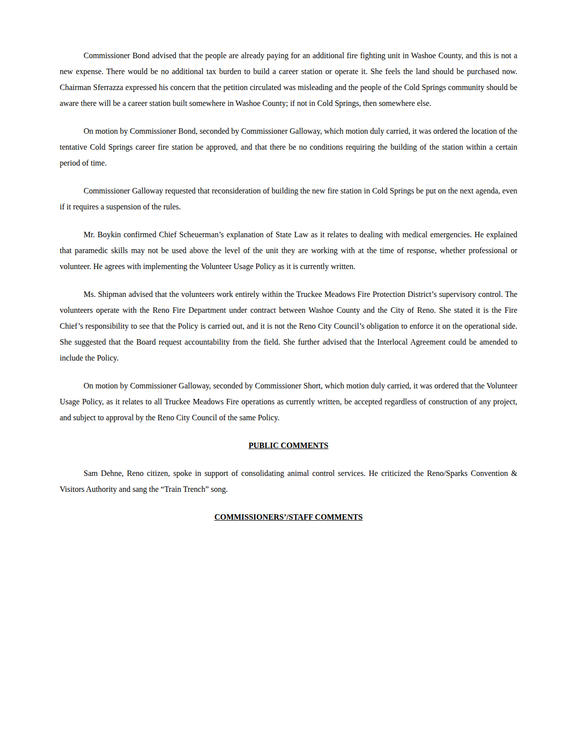Commissioner Bond advised that the people are already paying for an additional fire fighting unit in Washoe County, and this is not a new expense. There would be no additional tax burden to build a career station or operate it. She feels the land should be purchased now. Chairman Sferrazza expressed his concern that the petition circulated was misleading and the people of the Cold Springs community should be aware there will be a career station built somewhere in Washoe County; if not in Cold Springs, then somewhere else.
On motion by Commissioner Bond, seconded by Commissioner Galloway, which motion duly carried, it was ordered the location of the tentative Cold Springs career fire station be approved, and that there be no conditions requiring the building of the station within a certain period of time.
Commissioner Galloway requested that reconsideration of building the new fire station in Cold Springs be put on the next agenda, even if it requires a suspension of the rules.
Mr. Boykin confirmed Chief Scheuerman’s explanation of State Law as it relates to dealing with medical emergencies. He explained that paramedic skills may not be used above the level of the unit they are working with at the time of response, whether professional or volunteer. He agrees with implementing the Volunteer Usage Policy as it is currently written.
Ms. Shipman advised that the volunteers work entirely within the Truckee Meadows Fire Protection District’s supervisory control. The volunteers operate with the Reno Fire Department under contract between Washoe County and the City of Reno. She stated it is the Fire Chief’s responsibility to see that the Policy is carried out, and it is not the Reno City Council’s obligation to enforce it on the operational side. She suggested that the Board request accountability from the field. She further advised that the Interlocal Agreement could be amended to include the Policy.
On motion by Commissioner Galloway, seconded by Commissioner Short, which motion duly carried, it was ordered that the Volunteer Usage Policy, as it relates to all Truckee Meadows Fire operations as currently written, be accepted regardless of construction of any project, and subject to approval by the Reno City Council of the same Policy.
PUBLIC COMMENTS
Sam Dehne, Reno citizen, spoke in support of consolidating animal control services. He criticized the Reno/Sparks Convention & Visitors Authority and sang the “Train Trench” song.
COMMISSIONERS’/STAFF COMMENTS